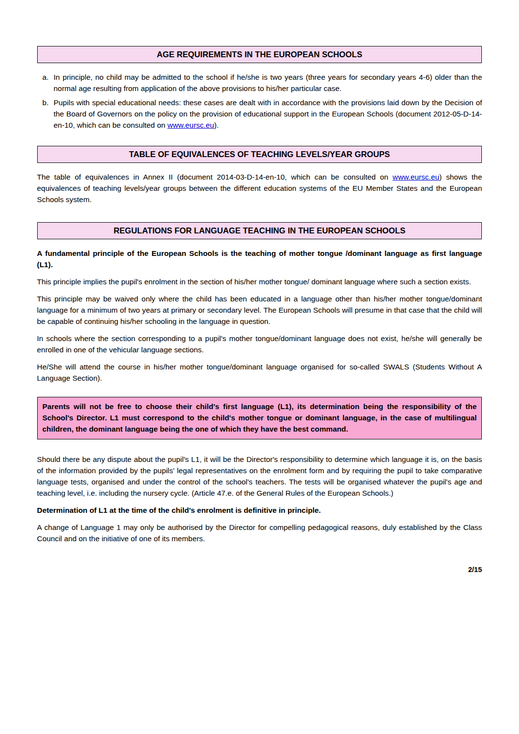AGE REQUIREMENTS IN THE EUROPEAN SCHOOLS
In principle, no child may be admitted to the school if he/she is two years (three years for secondary years 4-6) older than the normal age resulting from application of the above provisions to his/her particular case.
Pupils with special educational needs: these cases are dealt with in accordance with the provisions laid down by the Decision of the Board of Governors on the policy on the provision of educational support in the European Schools (document 2012-05-D-14-en-10, which can be consulted on www.eursc.eu).
TABLE OF EQUIVALENCES OF TEACHING LEVELS/YEAR GROUPS
The table of equivalences in Annex II (document 2014-03-D-14-en-10, which can be consulted on www.eursc.eu) shows the equivalences of teaching levels/year groups between the different education systems of the EU Member States and the European Schools system.
REGULATIONS FOR LANGUAGE TEACHING IN THE EUROPEAN SCHOOLS
A fundamental principle of the European Schools is the teaching of mother tongue /dominant language as first language (L1).
This principle implies the pupil's enrolment in the section of his/her mother tongue/ dominant language where such a section exists.
This principle may be waived only where the child has been educated in a language other than his/her mother tongue/dominant language for a minimum of two years at primary or secondary level. The European Schools will presume in that case that the child will be capable of continuing his/her schooling in the language in question.
In schools where the section corresponding to a pupil's mother tongue/dominant language does not exist, he/she will generally be enrolled in one of the vehicular language sections.
He/She will attend the course in his/her mother tongue/dominant language organised for so-called SWALS (Students Without A Language Section).
Parents will not be free to choose their child's first language (L1), its determination being the responsibility of the School's Director. L1 must correspond to the child's mother tongue or dominant language, in the case of multilingual children, the dominant language being the one of which they have the best command.
Should there be any dispute about the pupil's L1, it will be the Director's responsibility to determine which language it is, on the basis of the information provided by the pupils' legal representatives on the enrolment form and by requiring the pupil to take comparative language tests, organised and under the control of the school's teachers. The tests will be organised whatever the pupil's age and teaching level, i.e. including the nursery cycle. (Article 47.e. of the General Rules of the European Schools.)
Determination of L1 at the time of the child's enrolment is definitive in principle.
A change of Language 1 may only be authorised by the Director for compelling pedagogical reasons, duly established by the Class Council and on the initiative of one of its members.
2/15